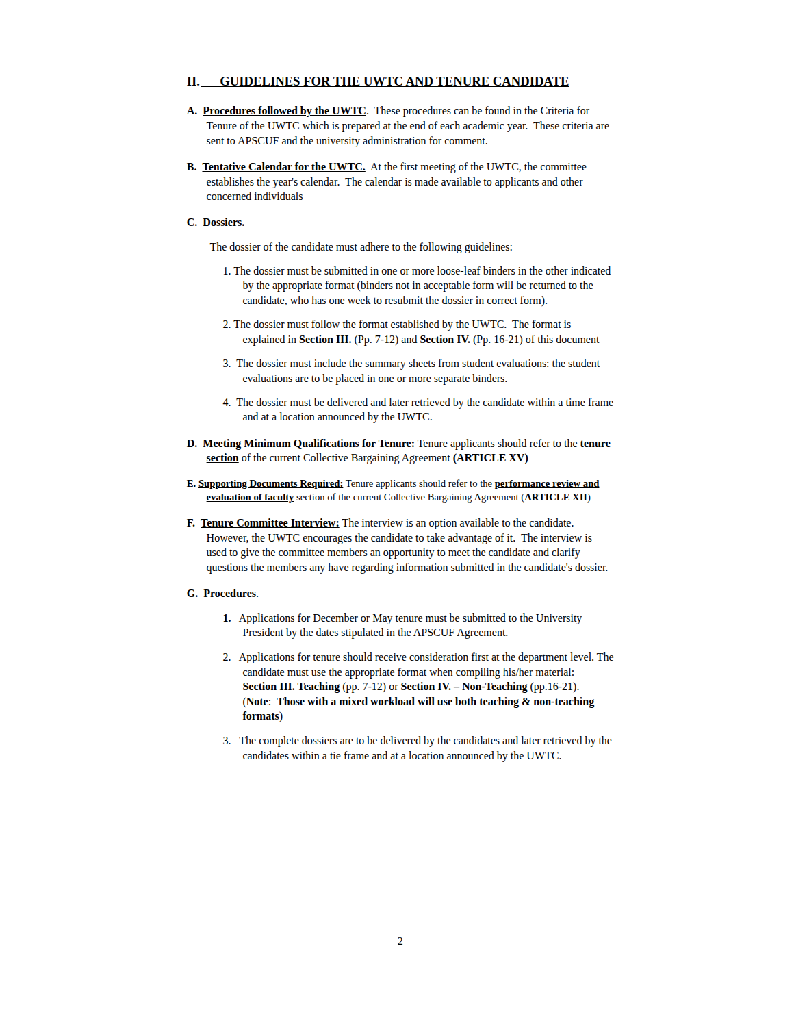II. GUIDELINES FOR THE UWTC AND TENURE CANDIDATE
A. Procedures followed by the UWTC. These procedures can be found in the Criteria for Tenure of the UWTC which is prepared at the end of each academic year. These criteria are sent to APSCUF and the university administration for comment.
B. Tentative Calendar for the UWTC. At the first meeting of the UWTC, the committee establishes the year's calendar. The calendar is made available to applicants and other concerned individuals
C. Dossiers.
The dossier of the candidate must adhere to the following guidelines:
1. The dossier must be submitted in one or more loose-leaf binders in the other indicated by the appropriate format (binders not in acceptable form will be returned to the candidate, who has one week to resubmit the dossier in correct form).
2. The dossier must follow the format established by the UWTC. The format is explained in Section III. (Pp. 7-12) and Section IV. (Pp. 16-21) of this document
3. The dossier must include the summary sheets from student evaluations: the student evaluations are to be placed in one or more separate binders.
4. The dossier must be delivered and later retrieved by the candidate within a time frame and at a location announced by the UWTC.
D. Meeting Minimum Qualifications for Tenure: Tenure applicants should refer to the tenure section of the current Collective Bargaining Agreement (ARTICLE XV)
E. Supporting Documents Required: Tenure applicants should refer to the performance review and evaluation of faculty section of the current Collective Bargaining Agreement (ARTICLE XII)
F. Tenure Committee Interview: The interview is an option available to the candidate. However, the UWTC encourages the candidate to take advantage of it. The interview is used to give the committee members an opportunity to meet the candidate and clarify questions the members any have regarding information submitted in the candidate's dossier.
G. Procedures.
1. Applications for December or May tenure must be submitted to the University President by the dates stipulated in the APSCUF Agreement.
2. Applications for tenure should receive consideration first at the department level. The candidate must use the appropriate format when compiling his/her material: Section III. Teaching (pp. 7-12) or Section IV. – Non-Teaching (pp.16-21).
(Note: Those with a mixed workload will use both teaching & non-teaching formats)
3. The complete dossiers are to be delivered by the candidates and later retrieved by the candidates within a tie frame and at a location announced by the UWTC.
2